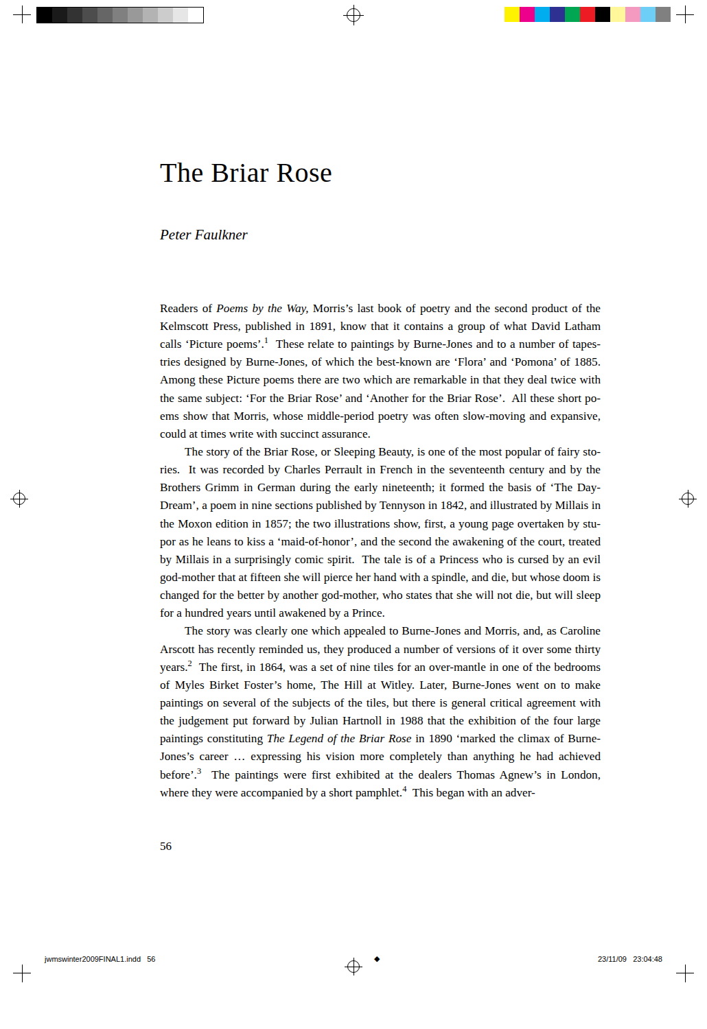The Briar Rose
Peter Faulkner
Readers of Poems by the Way, Morris’s last book of poetry and the second product of the Kelmscott Press, published in 1891, know that it contains a group of what David Latham calls ‘Picture poems’.1 These relate to paintings by Burne-Jones and to a number of tapestries designed by Burne-Jones, of which the best-known are ‘Flora’ and ‘Pomona’ of 1885. Among these Picture poems there are two which are remarkable in that they deal twice with the same subject: ‘For the Briar Rose’ and ‘Another for the Briar Rose’. All these short poems show that Morris, whose middle-period poetry was often slow-moving and expansive, could at times write with succinct assurance.
The story of the Briar Rose, or Sleeping Beauty, is one of the most popular of fairy stories. It was recorded by Charles Perrault in French in the seventeenth century and by the Brothers Grimm in German during the early nineteenth; it formed the basis of ‘The Day-Dream’, a poem in nine sections published by Tennyson in 1842, and illustrated by Millais in the Moxon edition in 1857; the two illustrations show, first, a young page overtaken by stupor as he leans to kiss a ‘maid-of-honor’, and the second the awakening of the court, treated by Millais in a surprisingly comic spirit. The tale is of a Princess who is cursed by an evil god-mother that at fifteen she will pierce her hand with a spindle, and die, but whose doom is changed for the better by another god-mother, who states that she will not die, but will sleep for a hundred years until awakened by a Prince.
The story was clearly one which appealed to Burne-Jones and Morris, and, as Caroline Arscott has recently reminded us, they produced a number of versions of it over some thirty years.2 The first, in 1864, was a set of nine tiles for an over-mantle in one of the bedrooms of Myles Birket Foster’s home, The Hill at Witley. Later, Burne-Jones went on to make paintings on several of the subjects of the tiles, but there is general critical agreement with the judgement put forward by Julian Hartnoll in 1988 that the exhibition of the four large paintings constituting The Legend of the Briar Rose in 1890 ‘marked the climax of Burne-Jones’s career … expressing his vision more completely than anything he had achieved before’.3 The paintings were first exhibited at the dealers Thomas Agnew’s in London, where they were accompanied by a short pamphlet.4 This began with an adver-
56
jwmswinter2009FINAL1.indd 56 ◆ 23/11/09 23:04:48